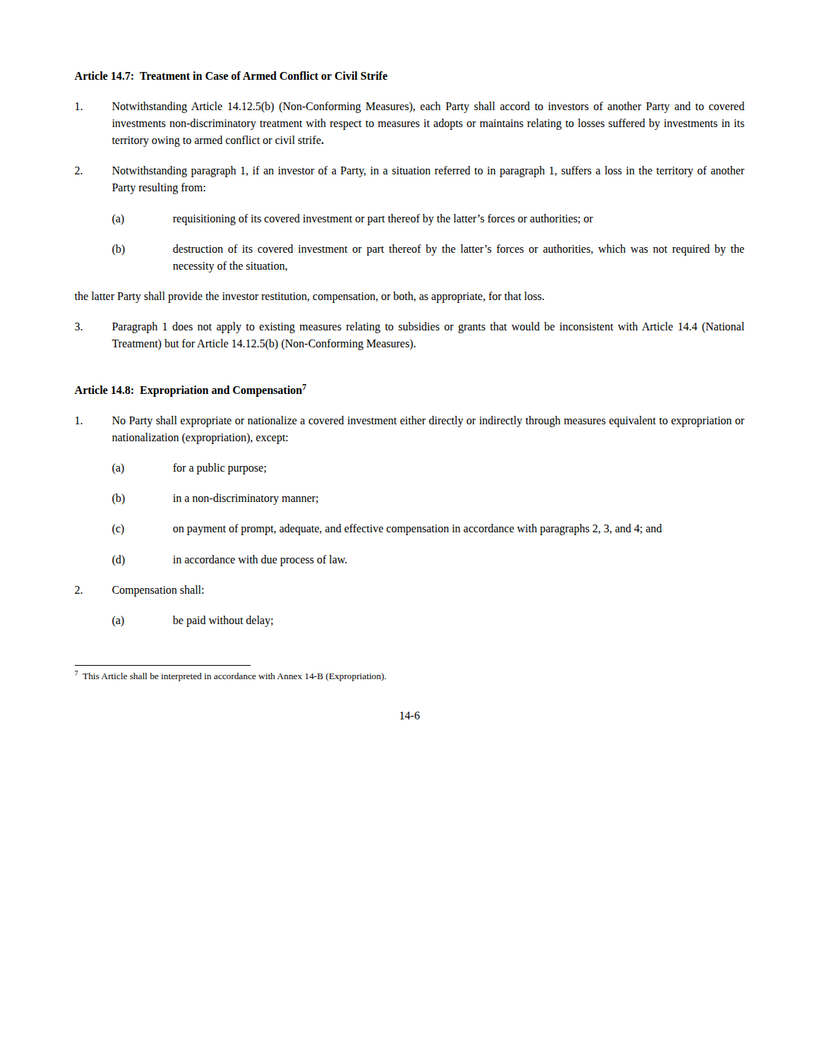Article 14.7: Treatment in Case of Armed Conflict or Civil Strife
1. Notwithstanding Article 14.12.5(b) (Non-Conforming Measures), each Party shall accord to investors of another Party and to covered investments non-discriminatory treatment with respect to measures it adopts or maintains relating to losses suffered by investments in its territory owing to armed conflict or civil strife.
2. Notwithstanding paragraph 1, if an investor of a Party, in a situation referred to in paragraph 1, suffers a loss in the territory of another Party resulting from:
(a) requisitioning of its covered investment or part thereof by the latter’s forces or authorities; or
(b) destruction of its covered investment or part thereof by the latter’s forces or authorities, which was not required by the necessity of the situation,
the latter Party shall provide the investor restitution, compensation, or both, as appropriate, for that loss.
3. Paragraph 1 does not apply to existing measures relating to subsidies or grants that would be inconsistent with Article 14.4 (National Treatment) but for Article 14.12.5(b) (Non-Conforming Measures).
Article 14.8: Expropriation and Compensation7
1. No Party shall expropriate or nationalize a covered investment either directly or indirectly through measures equivalent to expropriation or nationalization (expropriation), except:
(a) for a public purpose;
(b) in a non-discriminatory manner;
(c) on payment of prompt, adequate, and effective compensation in accordance with paragraphs 2, 3, and 4; and
(d) in accordance with due process of law.
2. Compensation shall:
(a) be paid without delay;
7 This Article shall be interpreted in accordance with Annex 14-B (Expropriation).
14-6